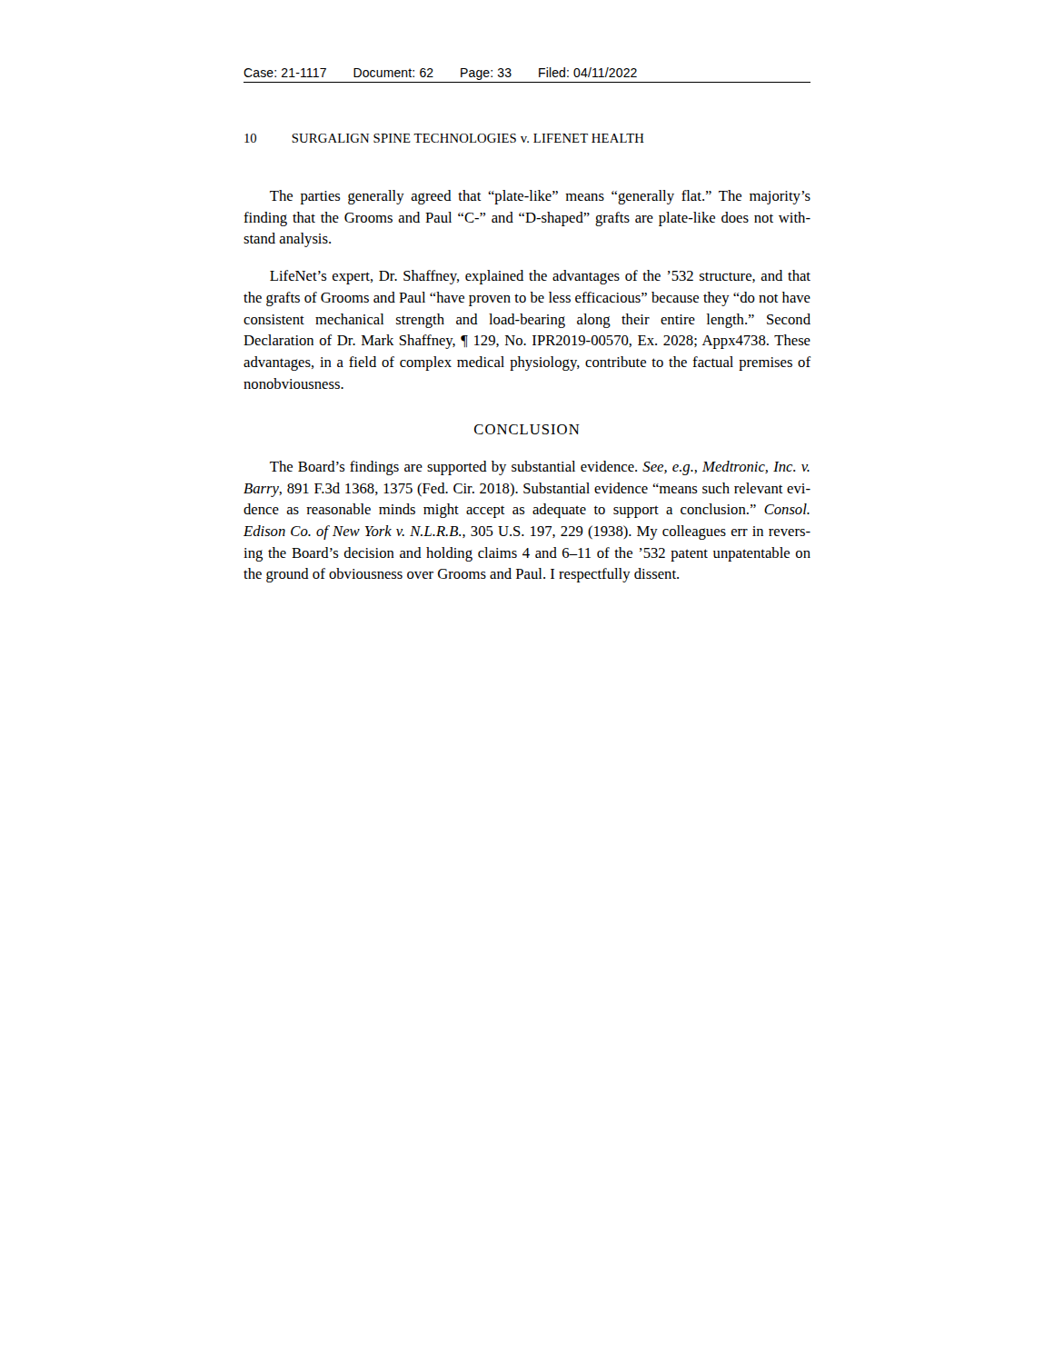Case: 21-1117 Document: 62 Page: 33 Filed: 04/11/2022
10 SURGALIGN SPINE TECHNOLOGIES v. LIFENET HEALTH
The parties generally agreed that “plate-like” means “generally flat.” The majority’s finding that the Grooms and Paul “C-” and “D-shaped” grafts are plate-like does not withstand analysis.
LifeNet’s expert, Dr. Shaffney, explained the advantages of the ’532 structure, and that the grafts of Grooms and Paul “have proven to be less efficacious” because they “do not have consistent mechanical strength and load-bearing along their entire length.” Second Declaration of Dr. Mark Shaffney, ¶ 129, No. IPR2019-00570, Ex. 2028; Appx4738. These advantages, in a field of complex medical physiology, contribute to the factual premises of nonobviousness.
CONCLUSION
The Board’s findings are supported by substantial evidence. See, e.g., Medtronic, Inc. v. Barry, 891 F.3d 1368, 1375 (Fed. Cir. 2018). Substantial evidence “means such relevant evidence as reasonable minds might accept as adequate to support a conclusion.” Consol. Edison Co. of New York v. N.L.R.B., 305 U.S. 197, 229 (1938). My colleagues err in reversing the Board’s decision and holding claims 4 and 6–11 of the ’532 patent unpatentable on the ground of obviousness over Grooms and Paul. I respectfully dissent.